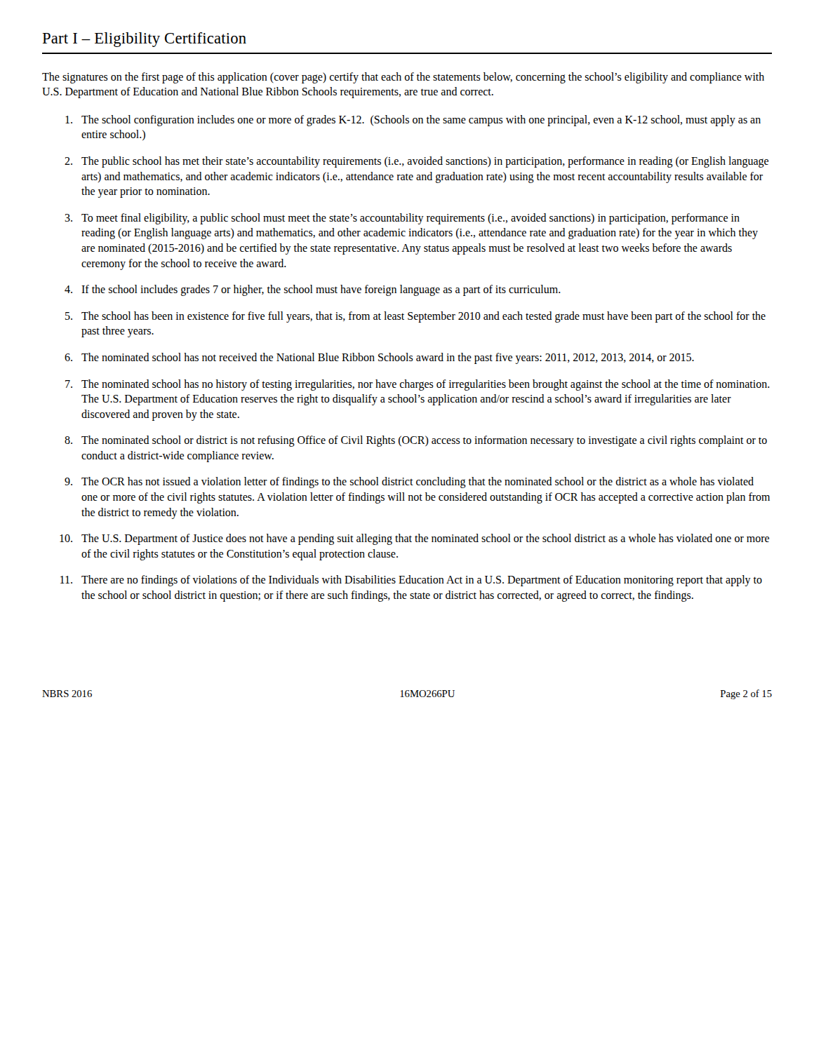Part I – Eligibility Certification
The signatures on the first page of this application (cover page) certify that each of the statements below, concerning the school’s eligibility and compliance with U.S. Department of Education and National Blue Ribbon Schools requirements, are true and correct.
The school configuration includes one or more of grades K-12. (Schools on the same campus with one principal, even a K-12 school, must apply as an entire school.)
The public school has met their state’s accountability requirements (i.e., avoided sanctions) in participation, performance in reading (or English language arts) and mathematics, and other academic indicators (i.e., attendance rate and graduation rate) using the most recent accountability results available for the year prior to nomination.
To meet final eligibility, a public school must meet the state’s accountability requirements (i.e., avoided sanctions) in participation, performance in reading (or English language arts) and mathematics, and other academic indicators (i.e., attendance rate and graduation rate) for the year in which they are nominated (2015-2016) and be certified by the state representative. Any status appeals must be resolved at least two weeks before the awards ceremony for the school to receive the award.
If the school includes grades 7 or higher, the school must have foreign language as a part of its curriculum.
The school has been in existence for five full years, that is, from at least September 2010 and each tested grade must have been part of the school for the past three years.
The nominated school has not received the National Blue Ribbon Schools award in the past five years: 2011, 2012, 2013, 2014, or 2015.
The nominated school has no history of testing irregularities, nor have charges of irregularities been brought against the school at the time of nomination. The U.S. Department of Education reserves the right to disqualify a school’s application and/or rescind a school’s award if irregularities are later discovered and proven by the state.
The nominated school or district is not refusing Office of Civil Rights (OCR) access to information necessary to investigate a civil rights complaint or to conduct a district-wide compliance review.
The OCR has not issued a violation letter of findings to the school district concluding that the nominated school or the district as a whole has violated one or more of the civil rights statutes. A violation letter of findings will not be considered outstanding if OCR has accepted a corrective action plan from the district to remedy the violation.
The U.S. Department of Justice does not have a pending suit alleging that the nominated school or the school district as a whole has violated one or more of the civil rights statutes or the Constitution’s equal protection clause.
There are no findings of violations of the Individuals with Disabilities Education Act in a U.S. Department of Education monitoring report that apply to the school or school district in question; or if there are such findings, the state or district has corrected, or agreed to correct, the findings.
NBRS 2016 16MO266PU Page 2 of 15